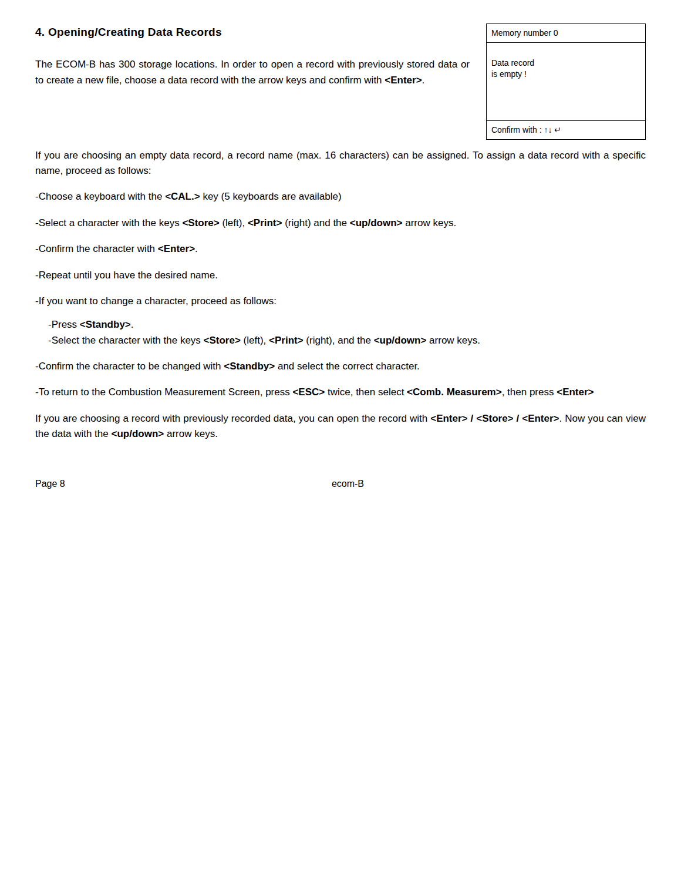Memory number 0
Data record
is empty !
Confirm with : ↑↓ ↵
4. Opening/Creating Data Records
The ECOM-B has 300 storage locations. In order to open a record with previously stored data or to create a new file, choose a data record with the arrow keys and confirm with <Enter>.
If you are choosing an empty data record, a record name (max. 16 characters) can be assigned. To assign a data record with a specific name, proceed as follows:
-Choose a keyboard with the <CAL.> key (5 keyboards are available)
-Select a character with the keys <Store> (left), <Print> (right) and the <up/down> arrow keys.
-Confirm the character with <Enter>.
-Repeat until you have the desired name.
-If you want to change a character, proceed as follows:
-Press <Standby>.
-Select the character with the keys <Store> (left), <Print> (right), and the <up/down> arrow keys.
-Confirm the character to be changed with <Standby> and select the correct character.
-To return to the Combustion Measurement Screen, press <ESC> twice, then select <Comb. Measurem>, then press <Enter>
If you are choosing a record with previously recorded data, you can open the record with <Enter> / <Store> / <Enter>. Now you can view the data with the <up/down> arrow keys.
Page 8 ecom-B